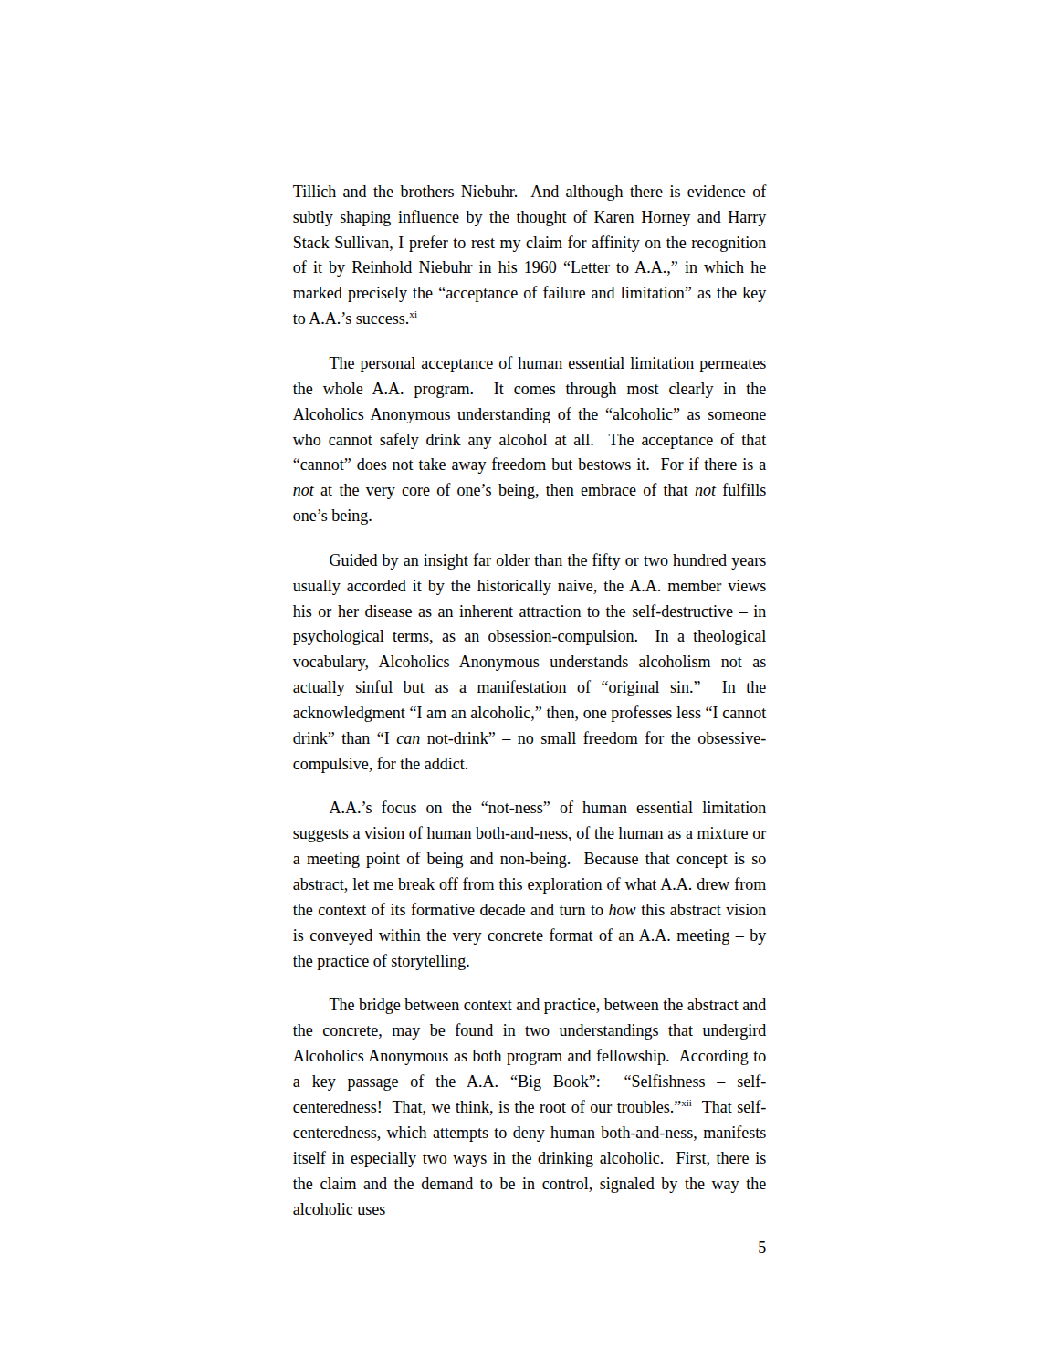Tillich and the brothers Niebuhr. And although there is evidence of subtly shaping influence by the thought of Karen Horney and Harry Stack Sullivan, I prefer to rest my claim for affinity on the recognition of it by Reinhold Niebuhr in his 1960 “Letter to A.A.,” in which he marked precisely the “acceptance of failure and limitation” as the key to A.A.’s success.xi
The personal acceptance of human essential limitation permeates the whole A.A. program. It comes through most clearly in the Alcoholics Anonymous understanding of the “alcoholic” as someone who cannot safely drink any alcohol at all. The acceptance of that “cannot” does not take away freedom but bestows it. For if there is a not at the very core of one’s being, then embrace of that not fulfills one’s being.
Guided by an insight far older than the fifty or two hundred years usually accorded it by the historically naive, the A.A. member views his or her disease as an inherent attraction to the self-destructive – in psychological terms, as an obsession-compulsion. In a theological vocabulary, Alcoholics Anonymous understands alcoholism not as actually sinful but as a manifestation of “original sin.” In the acknowledgment “I am an alcoholic,” then, one professes less “I cannot drink” than “I can not-drink” – no small freedom for the obsessive-compulsive, for the addict.
A.A.’s focus on the “not-ness” of human essential limitation suggests a vision of human both-and-ness, of the human as a mixture or a meeting point of being and non-being. Because that concept is so abstract, let me break off from this exploration of what A.A. drew from the context of its formative decade and turn to how this abstract vision is conveyed within the very concrete format of an A.A. meeting – by the practice of storytelling.
The bridge between context and practice, between the abstract and the concrete, may be found in two understandings that undergird Alcoholics Anonymous as both program and fellowship. According to a key passage of the A.A. “Big Book”: “Selfishness – self-centeredness! That, we think, is the root of our troubles.”xii That self-centeredness, which attempts to deny human both-and-ness, manifests itself in especially two ways in the drinking alcoholic. First, there is the claim and the demand to be in control, signaled by the way the alcoholic uses
5